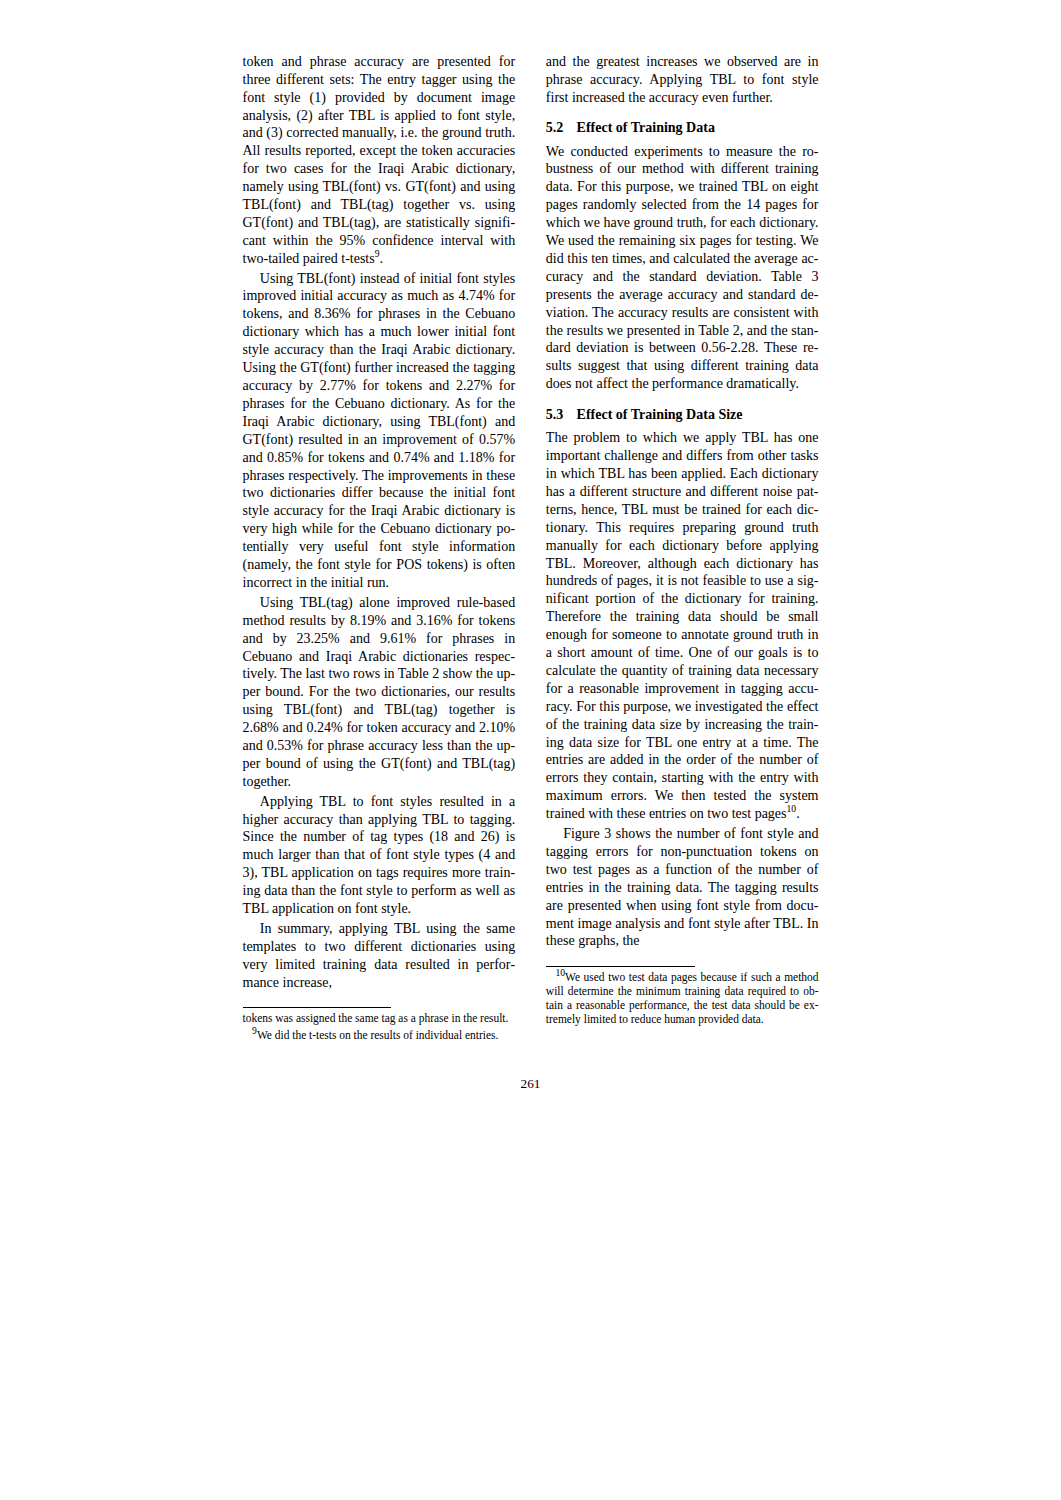token and phrase accuracy are presented for three different sets: The entry tagger using the font style (1) provided by document image analysis, (2) after TBL is applied to font style, and (3) corrected manually, i.e. the ground truth. All results reported, except the token accuracies for two cases for the Iraqi Arabic dictionary, namely using TBL(font) vs. GT(font) and using TBL(font) and TBL(tag) together vs. using GT(font) and TBL(tag), are statistically significant within the 95% confidence interval with two-tailed paired t-tests9.
Using TBL(font) instead of initial font styles improved initial accuracy as much as 4.74% for tokens, and 8.36% for phrases in the Cebuano dictionary which has a much lower initial font style accuracy than the Iraqi Arabic dictionary. Using the GT(font) further increased the tagging accuracy by 2.77% for tokens and 2.27% for phrases for the Cebuano dictionary. As for the Iraqi Arabic dictionary, using TBL(font) and GT(font) resulted in an improvement of 0.57% and 0.85% for tokens and 0.74% and 1.18% for phrases respectively. The improvements in these two dictionaries differ because the initial font style accuracy for the Iraqi Arabic dictionary is very high while for the Cebuano dictionary potentially very useful font style information (namely, the font style for POS tokens) is often incorrect in the initial run.
Using TBL(tag) alone improved rule-based method results by 8.19% and 3.16% for tokens and by 23.25% and 9.61% for phrases in Cebuano and Iraqi Arabic dictionaries respectively. The last two rows in Table 2 show the upper bound. For the two dictionaries, our results using TBL(font) and TBL(tag) together is 2.68% and 0.24% for token accuracy and 2.10% and 0.53% for phrase accuracy less than the upper bound of using the GT(font) and TBL(tag) together.
Applying TBL to font styles resulted in a higher accuracy than applying TBL to tagging. Since the number of tag types (18 and 26) is much larger than that of font style types (4 and 3), TBL application on tags requires more training data than the font style to perform as well as TBL application on font style.
In summary, applying TBL using the same templates to two different dictionaries using very limited training data resulted in performance increase,
tokens was assigned the same tag as a phrase in the result.
9We did the t-tests on the results of individual entries.
and the greatest increases we observed are in phrase accuracy. Applying TBL to font style first increased the accuracy even further.
5.2 Effect of Training Data
We conducted experiments to measure the robustness of our method with different training data. For this purpose, we trained TBL on eight pages randomly selected from the 14 pages for which we have ground truth, for each dictionary. We used the remaining six pages for testing. We did this ten times, and calculated the average accuracy and the standard deviation. Table 3 presents the average accuracy and standard deviation. The accuracy results are consistent with the results we presented in Table 2, and the standard deviation is between 0.56-2.28. These results suggest that using different training data does not affect the performance dramatically.
5.3 Effect of Training Data Size
The problem to which we apply TBL has one important challenge and differs from other tasks in which TBL has been applied. Each dictionary has a different structure and different noise patterns, hence, TBL must be trained for each dictionary. This requires preparing ground truth manually for each dictionary before applying TBL. Moreover, although each dictionary has hundreds of pages, it is not feasible to use a significant portion of the dictionary for training. Therefore the training data should be small enough for someone to annotate ground truth in a short amount of time. One of our goals is to calculate the quantity of training data necessary for a reasonable improvement in tagging accuracy. For this purpose, we investigated the effect of the training data size by increasing the training data size for TBL one entry at a time. The entries are added in the order of the number of errors they contain, starting with the entry with maximum errors. We then tested the system trained with these entries on two test pages10.
Figure 3 shows the number of font style and tagging errors for non-punctuation tokens on two test pages as a function of the number of entries in the training data. The tagging results are presented when using font style from document image analysis and font style after TBL. In these graphs, the
10We used two test data pages because if such a method will determine the minimum training data required to obtain a reasonable performance, the test data should be extremely limited to reduce human provided data.
261